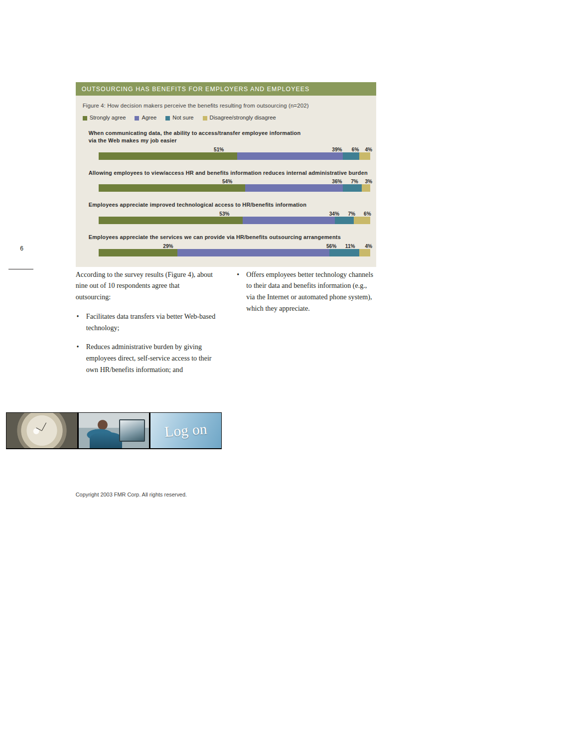OUTSOURCING HAS BENEFITS FOR EMPLOYERS AND EMPLOYEES
Figure 4: How decision makers perceive the benefits resulting from outsourcing (n=202)
Strongly agree Agree Not sure Disagree/strongly disagree
When communicating data, the ability to access/transfer employee information
via the Web makes my job easier
51% 39% 6% 4%
Allowing employees to view/access HR and benefits information reduces internal administrative burden
54% 36% 7% 3%
Employees appreciate improved technological access to HR/benefits information
53% 34% 7% 6%
Employees appreciate the services we can provide via HR/benefits outsourcing arrangements
29% 56% 11% 4%
6
According to the survey results (Figure 4), about nine out of 10 respondents agree that outsourcing:
Facilitates data transfers via better Web-based technology;
Reduces administrative burden by giving employees direct, self-service access to their own HR/benefits information; and
Offers employees better technology channels to their data and benefits information (e.g., via the Internet or automated phone system), which they appreciate.
Log on
Copyright 2003 FMR Corp. All rights reserved.